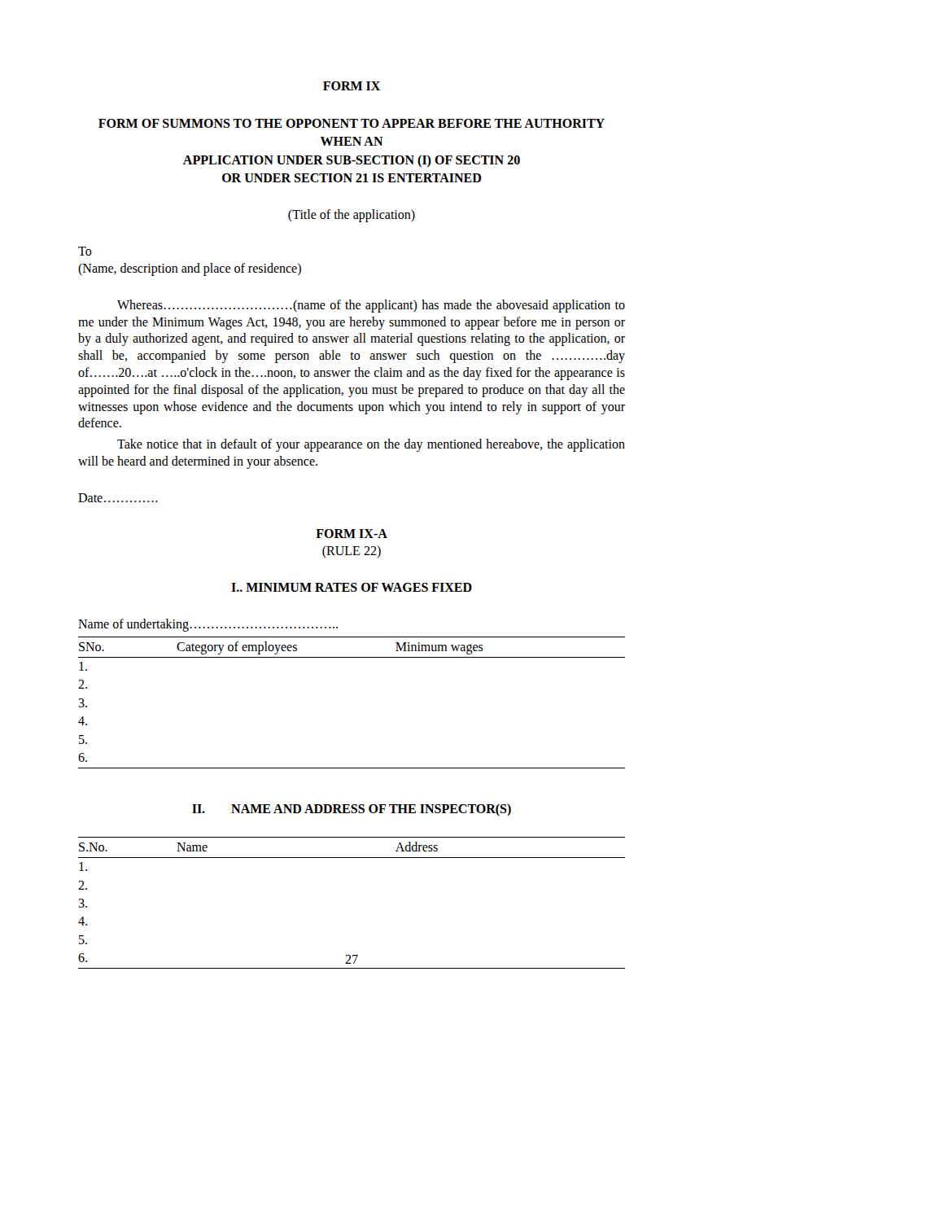FORM IX
FORM OF SUMMONS TO THE OPPONENT TO APPEAR BEFORE THE AUTHORITY WHEN AN
APPLICATION UNDER SUB-SECTION (I) OF SECTIN 20
OR UNDER SECTION 21 IS ENTERTAINED
(Title of the application)
To
(Name, description and place of residence)
Whereas…………………………(name of the applicant) has made the abovesaid application to me under the Minimum Wages Act, 1948, you are hereby summoned to appear before me in person or by a duly authorized agent, and required to answer all material questions relating to the application, or shall be, accompanied by some person able to answer such question on the ………….day of…….20….at …..o'clock in the….noon, to answer the claim and as the day fixed for the appearance is appointed for the final disposal of the application, you must be prepared to produce on that day all the witnesses upon whose evidence and the documents upon which you intend to rely in support of your defence.
Take notice that in default of your appearance on the day mentioned hereabove, the application will be heard and determined in your absence.
Date………….
FORM IX-A
(RULE 22)
I.. MINIMUM RATES OF WAGES FIXED
Name of undertaking……………………………..
| SNo. | Category of employees | Minimum wages |
| --- | --- | --- |
| 1. | | |
| 2. | | |
| 3. | | |
| 4. | | |
| 5. | | |
| 6. | | |
II. NAME AND ADDRESS OF THE INSPECTOR(S)
| S.No. | Name | Address |
| --- | --- | --- |
| 1. | | |
| 2. | | |
| 3. | | |
| 4. | | |
| 5. | | |
| 6. | | |
27